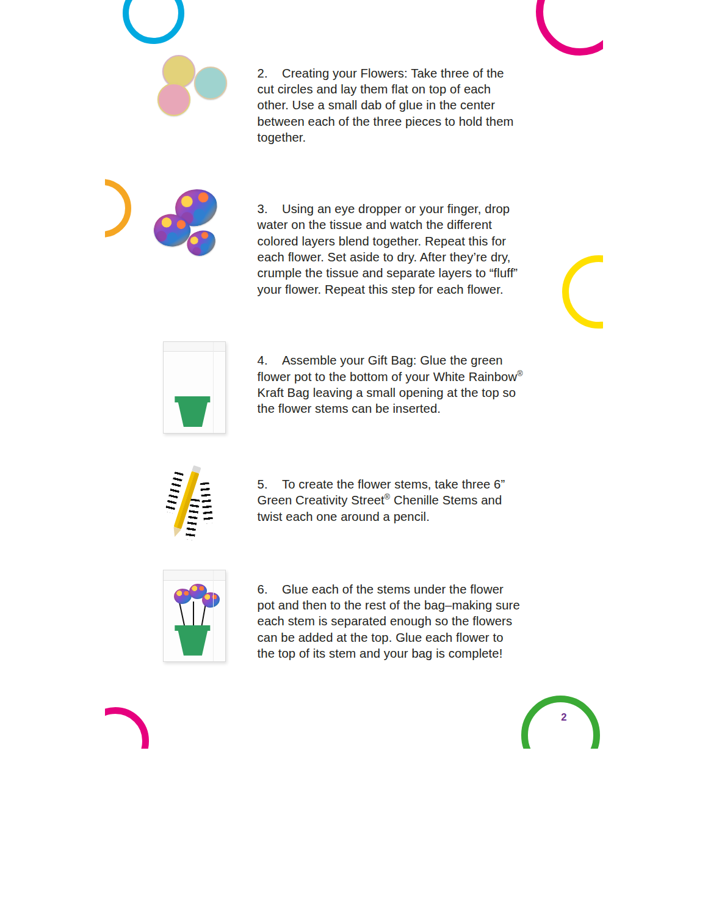2. Creating your Flowers: Take three of the cut circles and lay them flat on top of each other. Use a small dab of glue in the center between each of the three pieces to hold them together.
3. Using an eye dropper or your finger, drop water on the tissue and watch the different colored layers blend together. Repeat this for each flower. Set aside to dry. After they’re dry, crumple the tissue and separate layers to “fluff” your flower. Repeat this step for each flower.
4. Assemble your Gift Bag: Glue the green flower pot to the bottom of your White Rainbow® Kraft Bag leaving a small opening at the top so the flower stems can be inserted.
5. To create the flower stems, take three 6” Green Creativity Street® Chenille Stems and twist each one around a pencil.
6. Glue each of the stems under the flower pot and then to the rest of the bag–making sure each stem is separated enough so the flowers can be added at the top. Glue each flower to the top of its stem and your bag is complete!
2